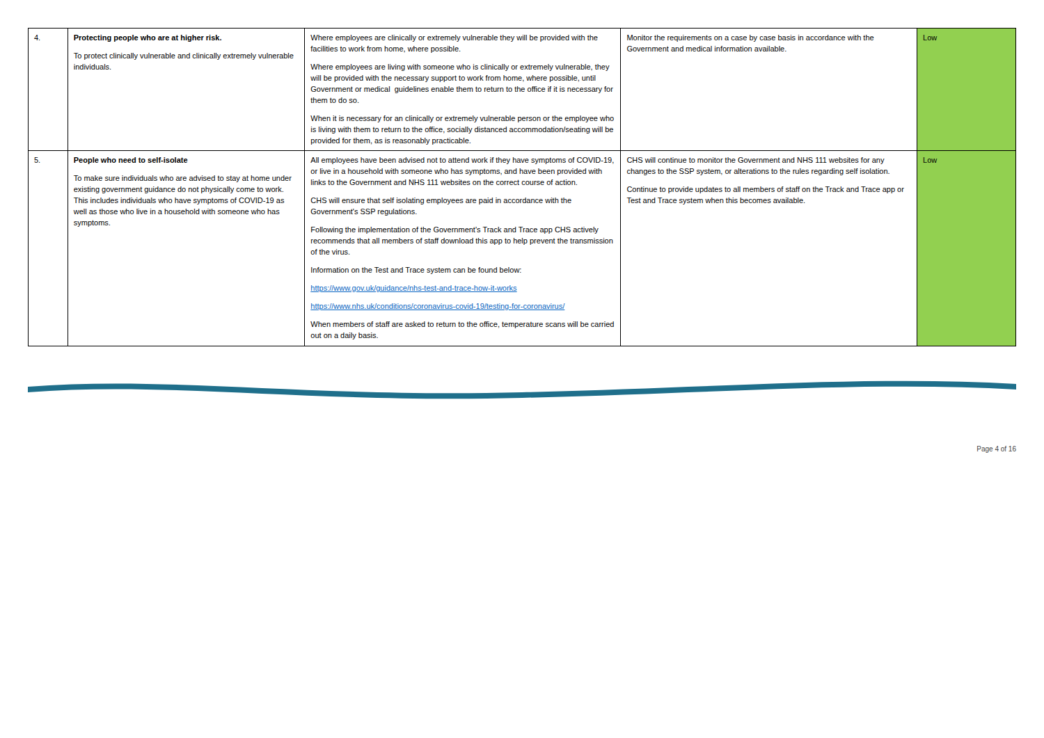| 4. | Protecting people who are at higher risk. To protect clinically vulnerable and clinically extremely vulnerable individuals. | Where employees are clinically or extremely vulnerable they will be provided with the facilities to work from home, where possible. Where employees are living with someone who is clinically or extremely vulnerable, they will be provided with the necessary support to work from home, where possible, until Government or medical guidelines enable them to return to the office if it is necessary for them to do so. When it is necessary for an clinically or extremely vulnerable person or the employee who is living with them to return to the office, socially distanced accommodation/seating will be provided for them, as is reasonably practicable. | Monitor the requirements on a case by case basis in accordance with the Government and medical information available. | Low |
| 5. | People who need to self-isolate To make sure individuals who are advised to stay at home under existing government guidance do not physically come to work. This includes individuals who have symptoms of COVID-19 as well as those who live in a household with someone who has symptoms. | All employees have been advised not to attend work if they have symptoms of COVID-19, or live in a household with someone who has symptoms, and have been provided with links to the Government and NHS 111 websites on the correct course of action. CHS will ensure that self isolating employees are paid in accordance with the Government's SSP regulations. Following the implementation of the Government's Track and Trace app CHS actively recommends that all members of staff download this app to help prevent the transmission of the virus. Information on the Test and Trace system can be found below: https://www.gov.uk/guidance/nhs-test-and-trace-how-it-works https://www.nhs.uk/conditions/coronavirus-covid-19/testing-for-coronavirus/ When members of staff are asked to return to the office, temperature scans will be carried out on a daily basis. | CHS will continue to monitor the Government and NHS 111 websites for any changes to the SSP system, or alterations to the rules regarding self isolation. Continue to provide updates to all members of staff on the Track and Trace app or Test and Trace system when this becomes available. | Low |
Page 4 of 16